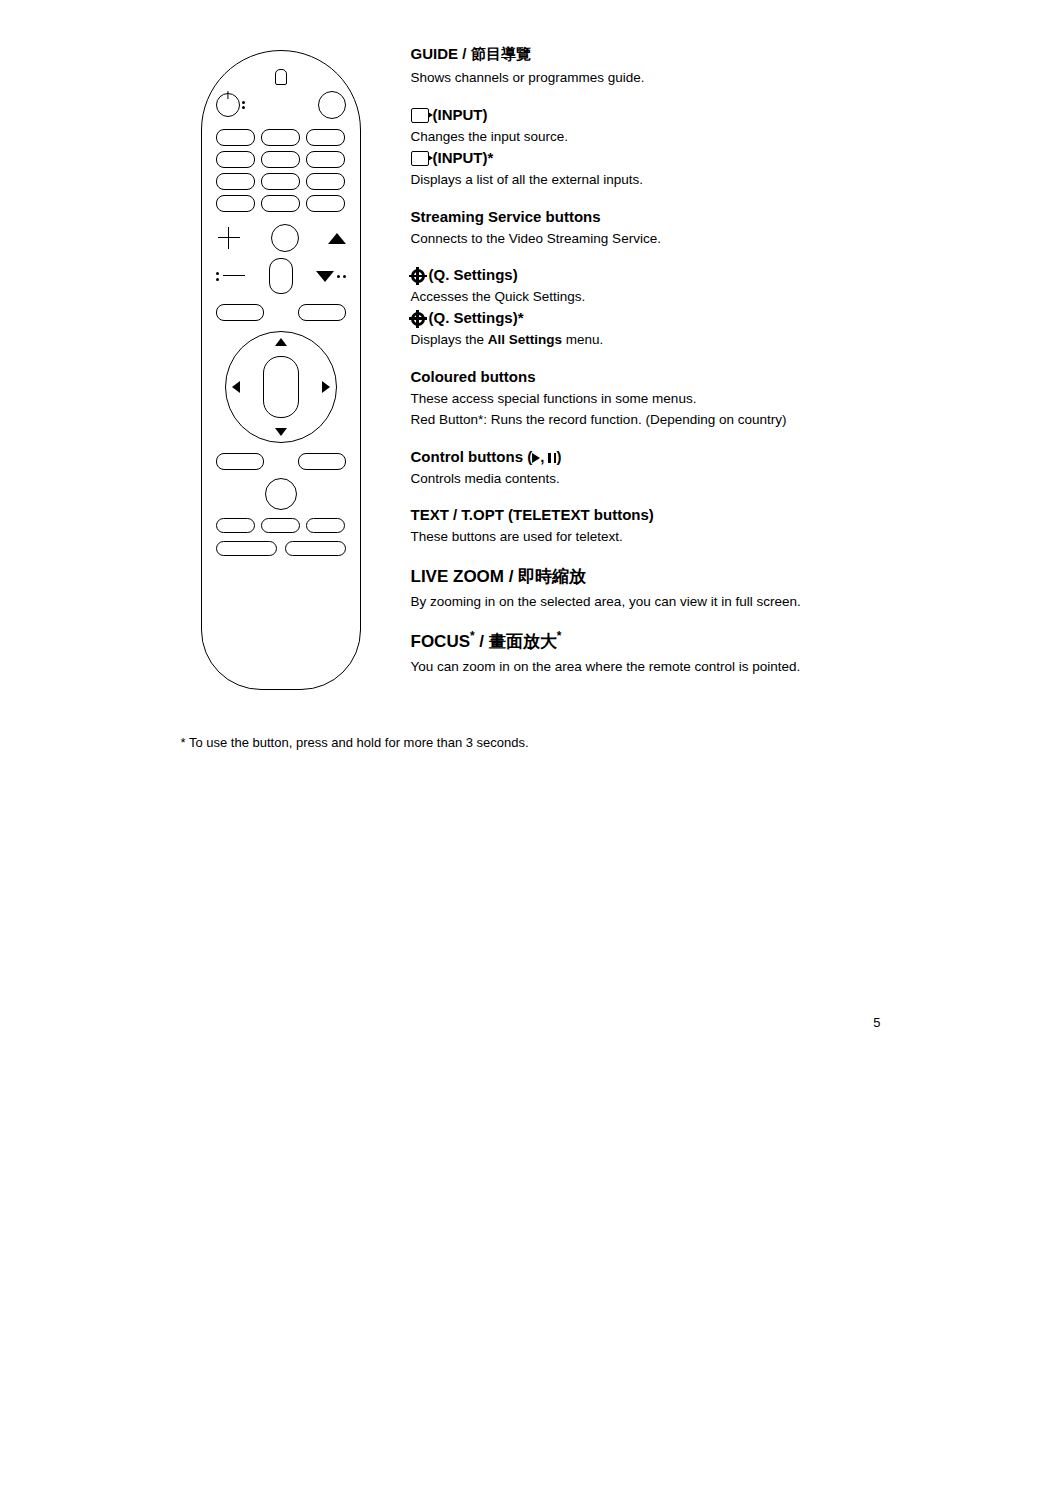GUIDE / 節目導覽
Shows channels or programmes guide.
(INPUT)
Changes the input source.
(INPUT)*
Displays a list of all the external inputs.
Streaming Service buttons
Connects to the Video Streaming Service.
(Q. Settings)
Accesses the Quick Settings.
(Q. Settings)*
Displays the All Settings menu.
Coloured buttons
These access special functions in some menus.
Red Button*: Runs the record function. (Depending on country)
Control buttons ( , )
Controls media contents.
TEXT / T.OPT (TELETEXT buttons)
These buttons are used for teletext.
LIVE ZOOM / 即時縮放
By zooming in on the selected area, you can view it in full screen.
FOCUS* / 畫面放大*
You can zoom in on the area where the remote control is pointed.
* To use the button, press and hold for more than 3 seconds.
5